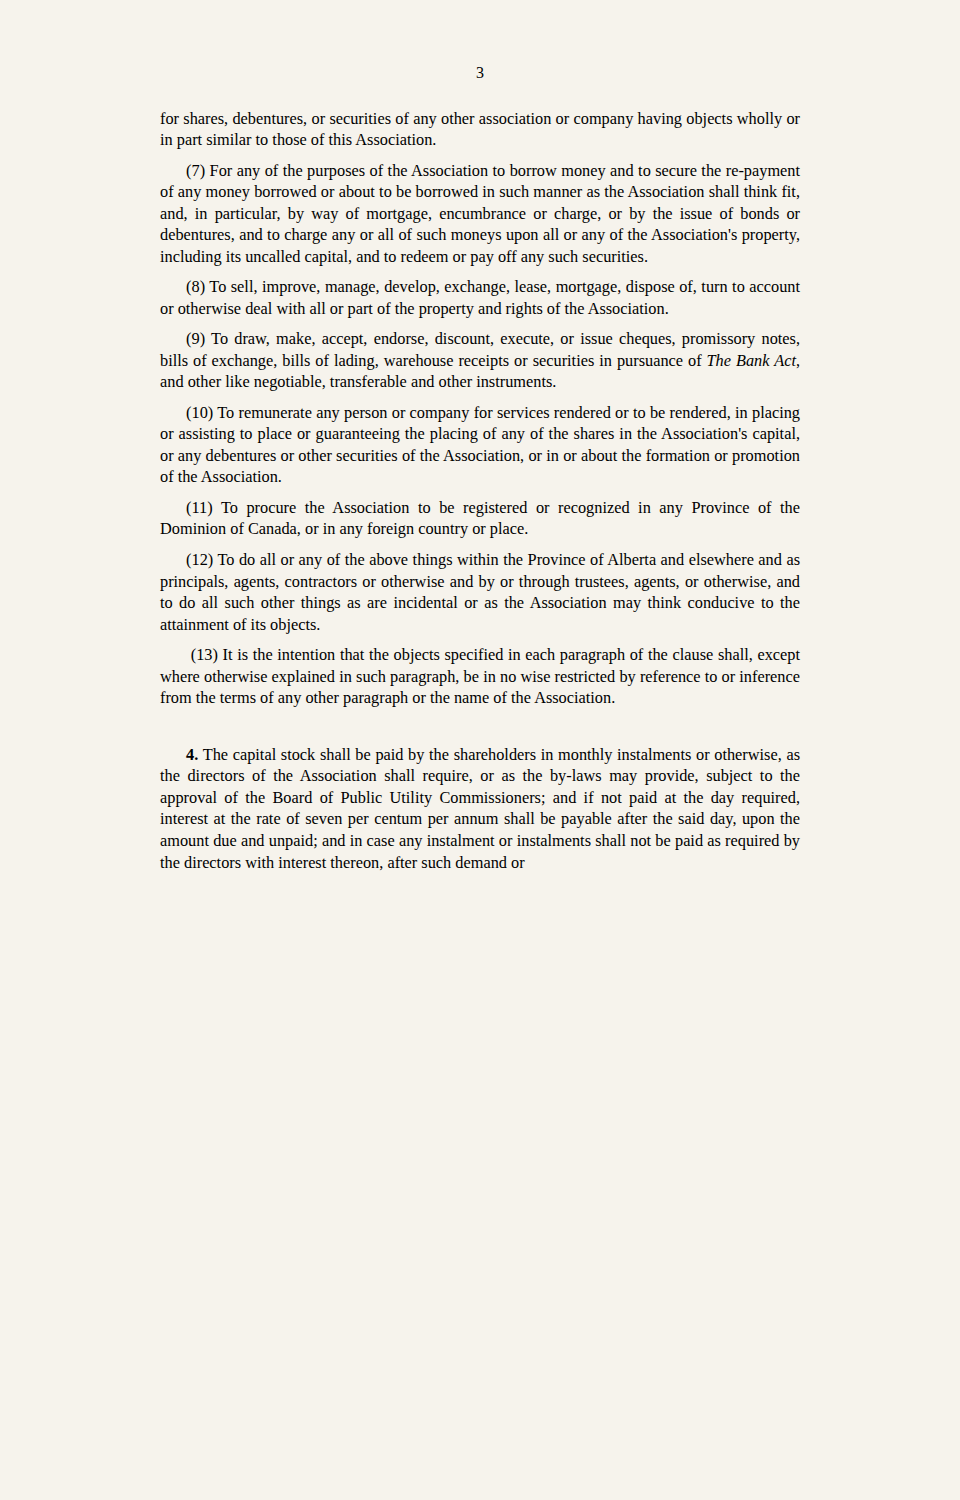3
for shares, debentures, or securities of any other association or company having objects wholly or in part similar to those of this Association.
(7) For any of the purposes of the Association to borrow money and to secure the re-payment of any money borrowed or about to be borrowed in such manner as the Association shall think fit, and, in particular, by way of mortgage, encumbrance or charge, or by the issue of bonds or debentures, and to charge any or all of such moneys upon all or any of the Association's property, including its uncalled capital, and to redeem or pay off any such securities.
(8) To sell, improve, manage, develop, exchange, lease, mortgage, dispose of, turn to account or otherwise deal with all or part of the property and rights of the Association.
(9) To draw, make, accept, endorse, discount, execute, or issue cheques, promissory notes, bills of exchange, bills of lading, warehouse receipts or securities in pursuance of The Bank Act, and other like negotiable, transferable and other instruments.
(10) To remunerate any person or company for services rendered or to be rendered, in placing or assisting to place or guaranteeing the placing of any of the shares in the Association's capital, or any debentures or other securities of the Association, or in or about the formation or promotion of the Association.
(11) To procure the Association to be registered or recognized in any Province of the Dominion of Canada, or in any foreign country or place.
(12) To do all or any of the above things within the Province of Alberta and elsewhere and as principals, agents, contractors or otherwise and by or through trustees, agents, or otherwise, and to do all such other things as are incidental or as the Association may think conducive to the attainment of its objects.
(13) It is the intention that the objects specified in each paragraph of the clause shall, except where otherwise explained in such paragraph, be in no wise restricted by reference to or inference from the terms of any other paragraph or the name of the Association.
4. The capital stock shall be paid by the shareholders in monthly instalments or otherwise, as the directors of the Association shall require, or as the by-laws may provide, subject to the approval of the Board of Public Utility Commissioners; and if not paid at the day required, interest at the rate of seven per centum per annum shall be payable after the said day, upon the amount due and unpaid; and in case any instalment or instalments shall not be paid as required by the directors with interest thereon, after such demand or